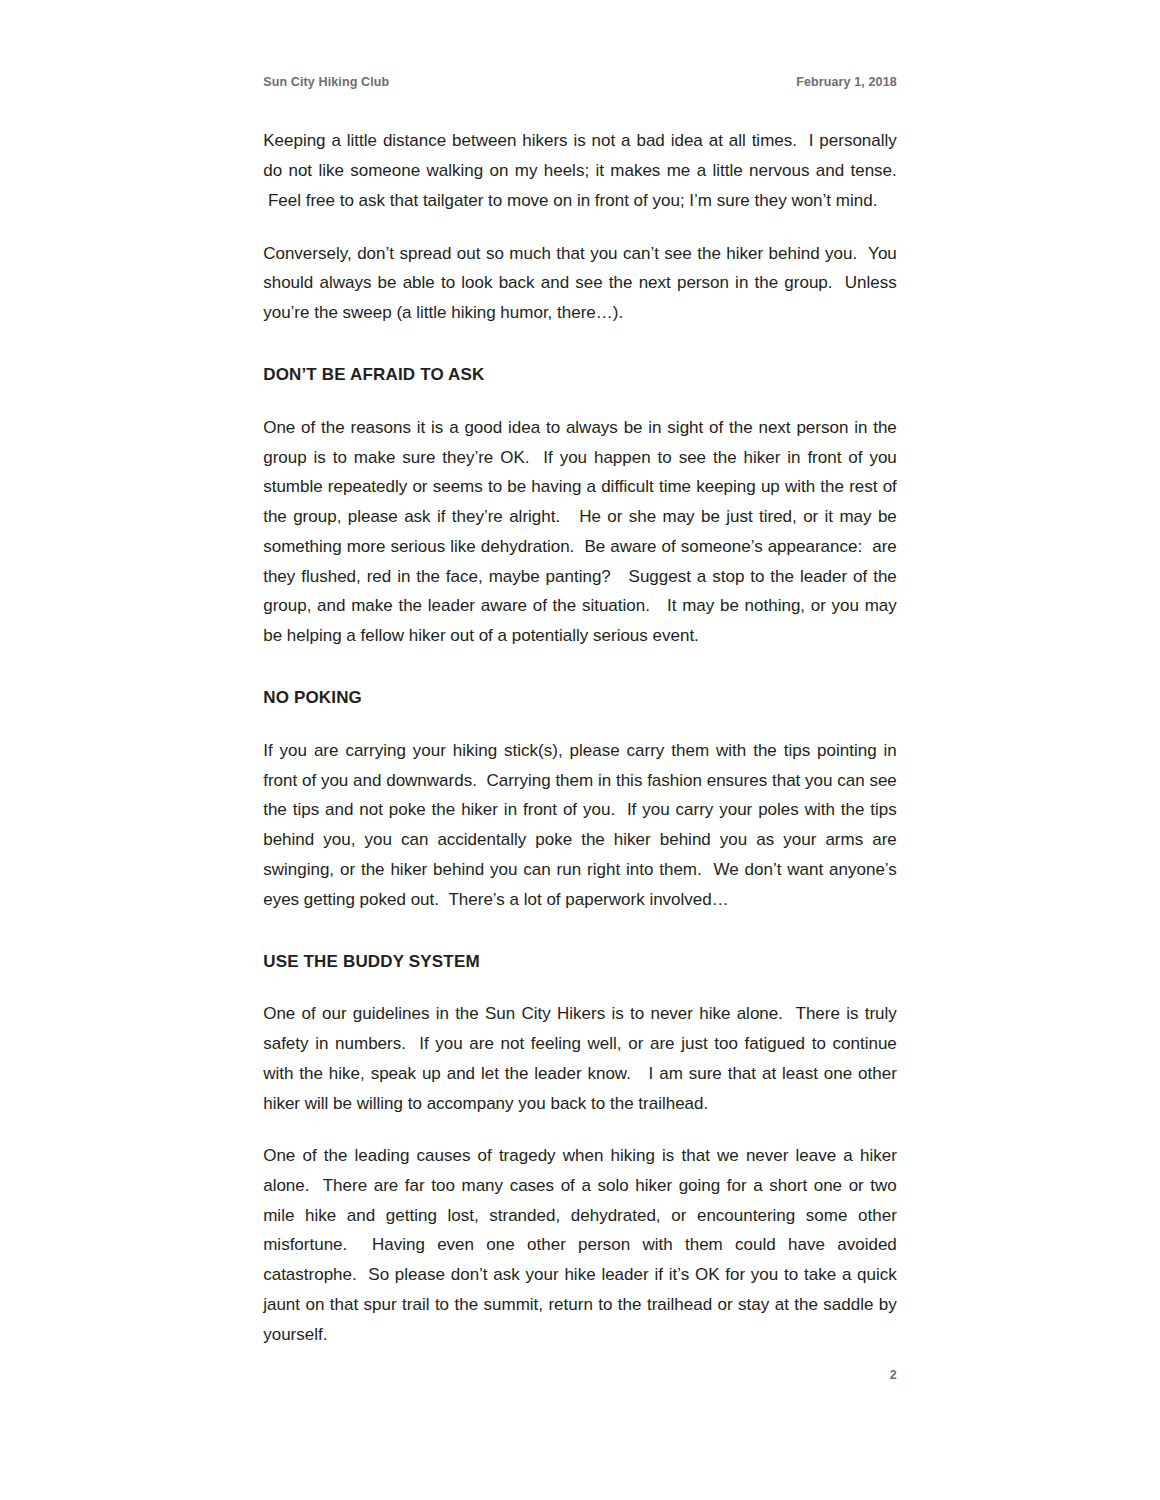Sun City Hiking Club February 1, 2018
Keeping a little distance between hikers is not a bad idea at all times. I personally do not like someone walking on my heels; it makes me a little nervous and tense. Feel free to ask that tailgater to move on in front of you; I’m sure they won’t mind.
Conversely, don’t spread out so much that you can’t see the hiker behind you. You should always be able to look back and see the next person in the group. Unless you’re the sweep (a little hiking humor, there…).
Don’t be afraid to ask
One of the reasons it is a good idea to always be in sight of the next person in the group is to make sure they’re OK. If you happen to see the hiker in front of you stumble repeatedly or seems to be having a difficult time keeping up with the rest of the group, please ask if they’re alright. He or she may be just tired, or it may be something more serious like dehydration. Be aware of someone’s appearance: are they flushed, red in the face, maybe panting? Suggest a stop to the leader of the group, and make the leader aware of the situation. It may be nothing, or you may be helping a fellow hiker out of a potentially serious event.
No poking
If you are carrying your hiking stick(s), please carry them with the tips pointing in front of you and downwards. Carrying them in this fashion ensures that you can see the tips and not poke the hiker in front of you. If you carry your poles with the tips behind you, you can accidentally poke the hiker behind you as your arms are swinging, or the hiker behind you can run right into them. We don’t want anyone’s eyes getting poked out. There’s a lot of paperwork involved…
Use the buddy system
One of our guidelines in the Sun City Hikers is to never hike alone. There is truly safety in numbers. If you are not feeling well, or are just too fatigued to continue with the hike, speak up and let the leader know. I am sure that at least one other hiker will be willing to accompany you back to the trailhead.
One of the leading causes of tragedy when hiking is that we never leave a hiker alone. There are far too many cases of a solo hiker going for a short one or two mile hike and getting lost, stranded, dehydrated, or encountering some other misfortune. Having even one other person with them could have avoided catastrophe. So please don’t ask your hike leader if it’s OK for you to take a quick jaunt on that spur trail to the summit, return to the trailhead or stay at the saddle by yourself.
2